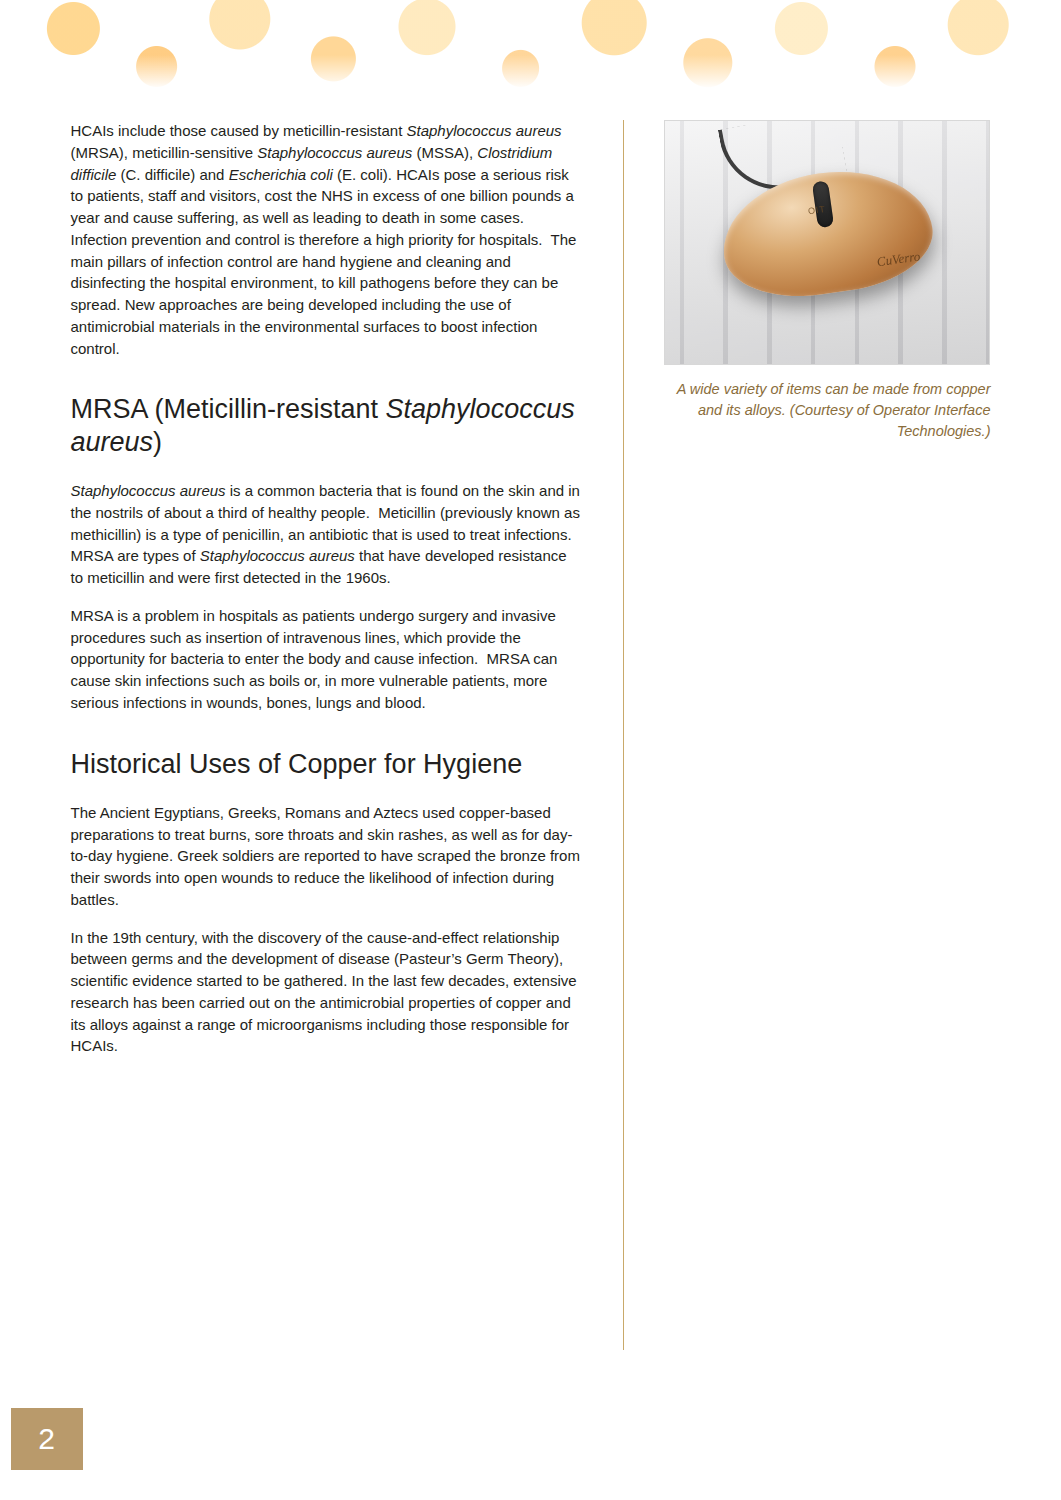HCAIs include those caused by meticillin-resistant Staphylococcus aureus (MRSA), meticillin-sensitive Staphylococcus aureus (MSSA), Clostridium difficile (C. difficile) and Escherichia coli (E. coli). HCAIs pose a serious risk to patients, staff and visitors, cost the NHS in excess of one billion pounds a year and cause suffering, as well as leading to death in some cases. Infection prevention and control is therefore a high priority for hospitals. The main pillars of infection control are hand hygiene and cleaning and disinfecting the hospital environment, to kill pathogens before they can be spread. New approaches are being developed including the use of antimicrobial materials in the environmental surfaces to boost infection control.
MRSA (Meticillin-resistant Staphylococcus aureus)
Staphylococcus aureus is a common bacteria that is found on the skin and in the nostrils of about a third of healthy people. Meticillin (previously known as methicillin) is a type of penicillin, an antibiotic that is used to treat infections. MRSA are types of Staphylococcus aureus that have developed resistance to meticillin and were first detected in the 1960s.
MRSA is a problem in hospitals as patients undergo surgery and invasive procedures such as insertion of intravenous lines, which provide the opportunity for bacteria to enter the body and cause infection. MRSA can cause skin infections such as boils or, in more vulnerable patients, more serious infections in wounds, bones, lungs and blood.
Historical Uses of Copper for Hygiene
The Ancient Egyptians, Greeks, Romans and Aztecs used copper-based preparations to treat burns, sore throats and skin rashes, as well as for day-to-day hygiene. Greek soldiers are reported to have scraped the bronze from their swords into open wounds to reduce the likelihood of infection during battles.
In the 19th century, with the discovery of the cause-and-effect relationship between germs and the development of disease (Pasteur’s Germ Theory), scientific evidence started to be gathered. In the last few decades, extensive research has been carried out on the antimicrobial properties of copper and its alloys against a range of microorganisms including those responsible for HCAIs.
OIT
A wide variety of items can be made from copper and its alloys. (Courtesy of Operator Interface Technologies.)
2